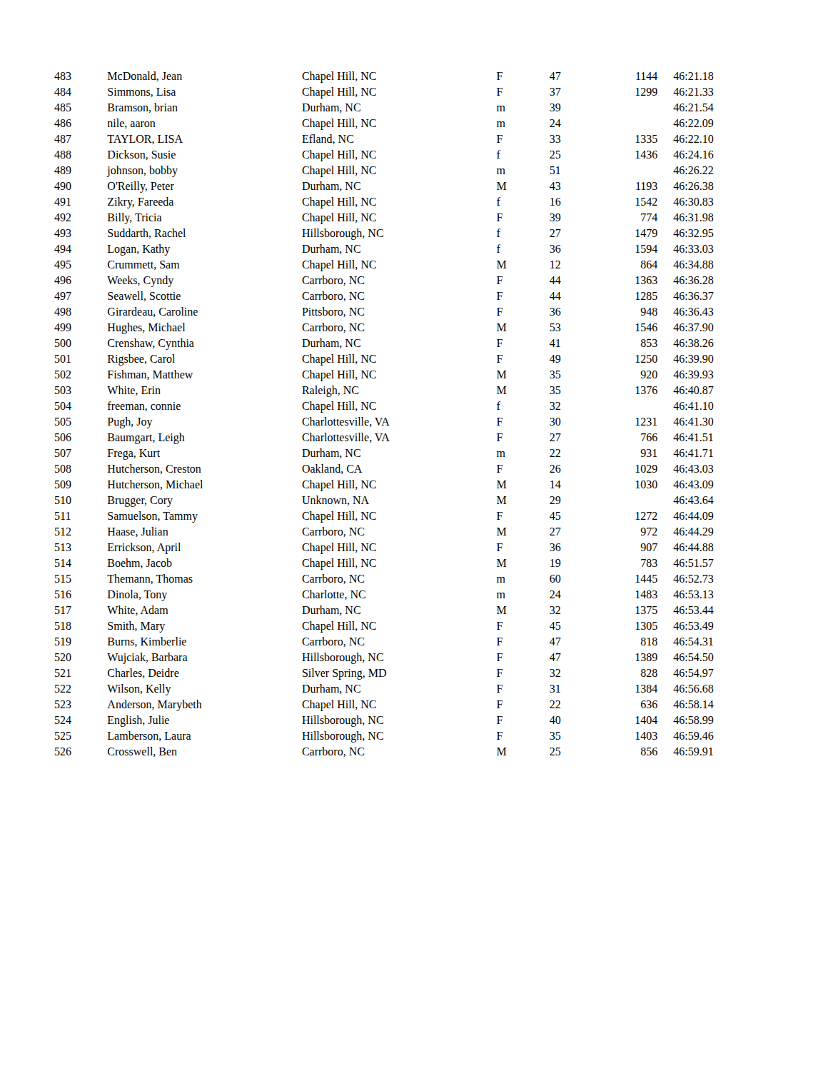| 483 | McDonald, Jean | Chapel Hill, NC | F | 47 | 1144 | 46:21.18 |
| 484 | Simmons, Lisa | Chapel Hill, NC | F | 37 | 1299 | 46:21.33 |
| 485 | Bramson, brian | Durham, NC | m | 39 | | 46:21.54 |
| 486 | nile, aaron | Chapel Hill, NC | m | 24 | | 46:22.09 |
| 487 | TAYLOR, LISA | Efland, NC | F | 33 | 1335 | 46:22.10 |
| 488 | Dickson, Susie | Chapel Hill, NC | f | 25 | 1436 | 46:24.16 |
| 489 | johnson, bobby | Chapel Hill, NC | m | 51 | | 46:26.22 |
| 490 | O'Reilly, Peter | Durham, NC | M | 43 | 1193 | 46:26.38 |
| 491 | Zikry, Fareeda | Chapel Hill, NC | f | 16 | 1542 | 46:30.83 |
| 492 | Billy, Tricia | Chapel Hill, NC | F | 39 | 774 | 46:31.98 |
| 493 | Suddarth, Rachel | Hillsborough, NC | f | 27 | 1479 | 46:32.95 |
| 494 | Logan, Kathy | Durham, NC | f | 36 | 1594 | 46:33.03 |
| 495 | Crummett, Sam | Chapel Hill, NC | M | 12 | 864 | 46:34.88 |
| 496 | Weeks, Cyndy | Carrboro, NC | F | 44 | 1363 | 46:36.28 |
| 497 | Seawell, Scottie | Carrboro, NC | F | 44 | 1285 | 46:36.37 |
| 498 | Girardeau, Caroline | Pittsboro, NC | F | 36 | 948 | 46:36.43 |
| 499 | Hughes, Michael | Carrboro, NC | M | 53 | 1546 | 46:37.90 |
| 500 | Crenshaw, Cynthia | Durham, NC | F | 41 | 853 | 46:38.26 |
| 501 | Rigsbee, Carol | Chapel Hill, NC | F | 49 | 1250 | 46:39.90 |
| 502 | Fishman, Matthew | Chapel Hill, NC | M | 35 | 920 | 46:39.93 |
| 503 | White, Erin | Raleigh, NC | M | 35 | 1376 | 46:40.87 |
| 504 | freeman, connie | Chapel Hill, NC | f | 32 | | 46:41.10 |
| 505 | Pugh, Joy | Charlottesville, VA | F | 30 | 1231 | 46:41.30 |
| 506 | Baumgart, Leigh | Charlottesville, VA | F | 27 | 766 | 46:41.51 |
| 507 | Frega, Kurt | Durham, NC | m | 22 | 931 | 46:41.71 |
| 508 | Hutcherson, Creston | Oakland, CA | F | 26 | 1029 | 46:43.03 |
| 509 | Hutcherson, Michael | Chapel Hill, NC | M | 14 | 1030 | 46:43.09 |
| 510 | Brugger, Cory | Unknown, NA | M | 29 | | 46:43.64 |
| 511 | Samuelson, Tammy | Chapel Hill, NC | F | 45 | 1272 | 46:44.09 |
| 512 | Haase, Julian | Carrboro, NC | M | 27 | 972 | 46:44.29 |
| 513 | Errickson, April | Chapel Hill, NC | F | 36 | 907 | 46:44.88 |
| 514 | Boehm, Jacob | Chapel Hill, NC | M | 19 | 783 | 46:51.57 |
| 515 | Themann, Thomas | Carrboro, NC | m | 60 | 1445 | 46:52.73 |
| 516 | Dinola, Tony | Charlotte, NC | m | 24 | 1483 | 46:53.13 |
| 517 | White, Adam | Durham, NC | M | 32 | 1375 | 46:53.44 |
| 518 | Smith, Mary | Chapel Hill, NC | F | 45 | 1305 | 46:53.49 |
| 519 | Burns, Kimberlie | Carrboro, NC | F | 47 | 818 | 46:54.31 |
| 520 | Wujciak, Barbara | Hillsborough, NC | F | 47 | 1389 | 46:54.50 |
| 521 | Charles, Deidre | Silver Spring, MD | F | 32 | 828 | 46:54.97 |
| 522 | Wilson, Kelly | Durham, NC | F | 31 | 1384 | 46:56.68 |
| 523 | Anderson, Marybeth | Chapel Hill, NC | F | 22 | 636 | 46:58.14 |
| 524 | English, Julie | Hillsborough, NC | F | 40 | 1404 | 46:58.99 |
| 525 | Lamberson, Laura | Hillsborough, NC | F | 35 | 1403 | 46:59.46 |
| 526 | Crosswell, Ben | Carrboro, NC | M | 25 | 856 | 46:59.91 |